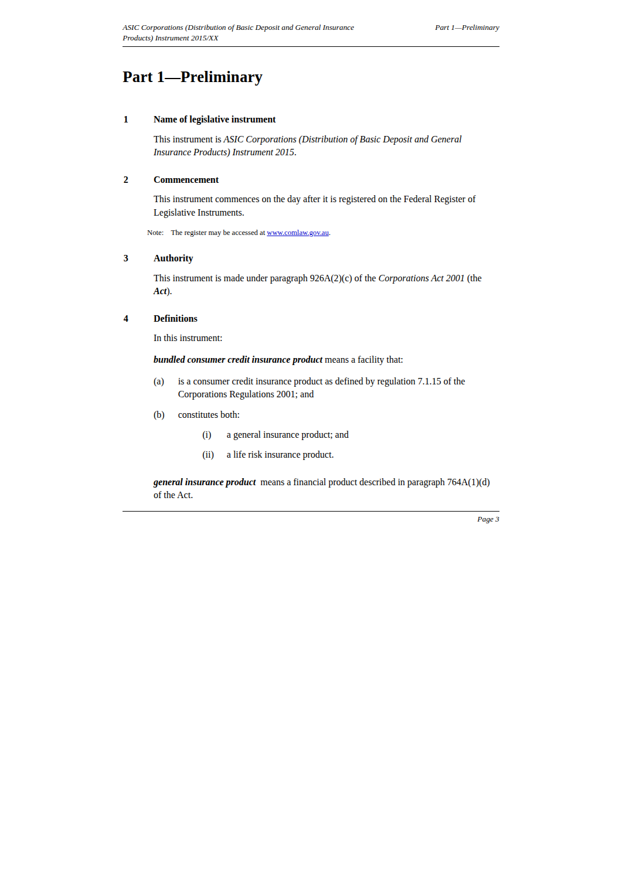ASIC Corporations (Distribution of Basic Deposit and General Insurance Products) Instrument 2015/XX
Part 1—Preliminary
Part 1—Preliminary
1 Name of legislative instrument
This instrument is ASIC Corporations (Distribution of Basic Deposit and General Insurance Products) Instrument 2015.
2 Commencement
This instrument commences on the day after it is registered on the Federal Register of Legislative Instruments.
Note: The register may be accessed at www.comlaw.gov.au.
3 Authority
This instrument is made under paragraph 926A(2)(c) of the Corporations Act 2001 (the Act).
4 Definitions
In this instrument:
bundled consumer credit insurance product means a facility that:
(a) is a consumer credit insurance product as defined by regulation 7.1.15 of the Corporations Regulations 2001; and
(b) constitutes both:
(i) a general insurance product; and
(ii) a life risk insurance product.
general insurance product means a financial product described in paragraph 764A(1)(d) of the Act.
Page 3